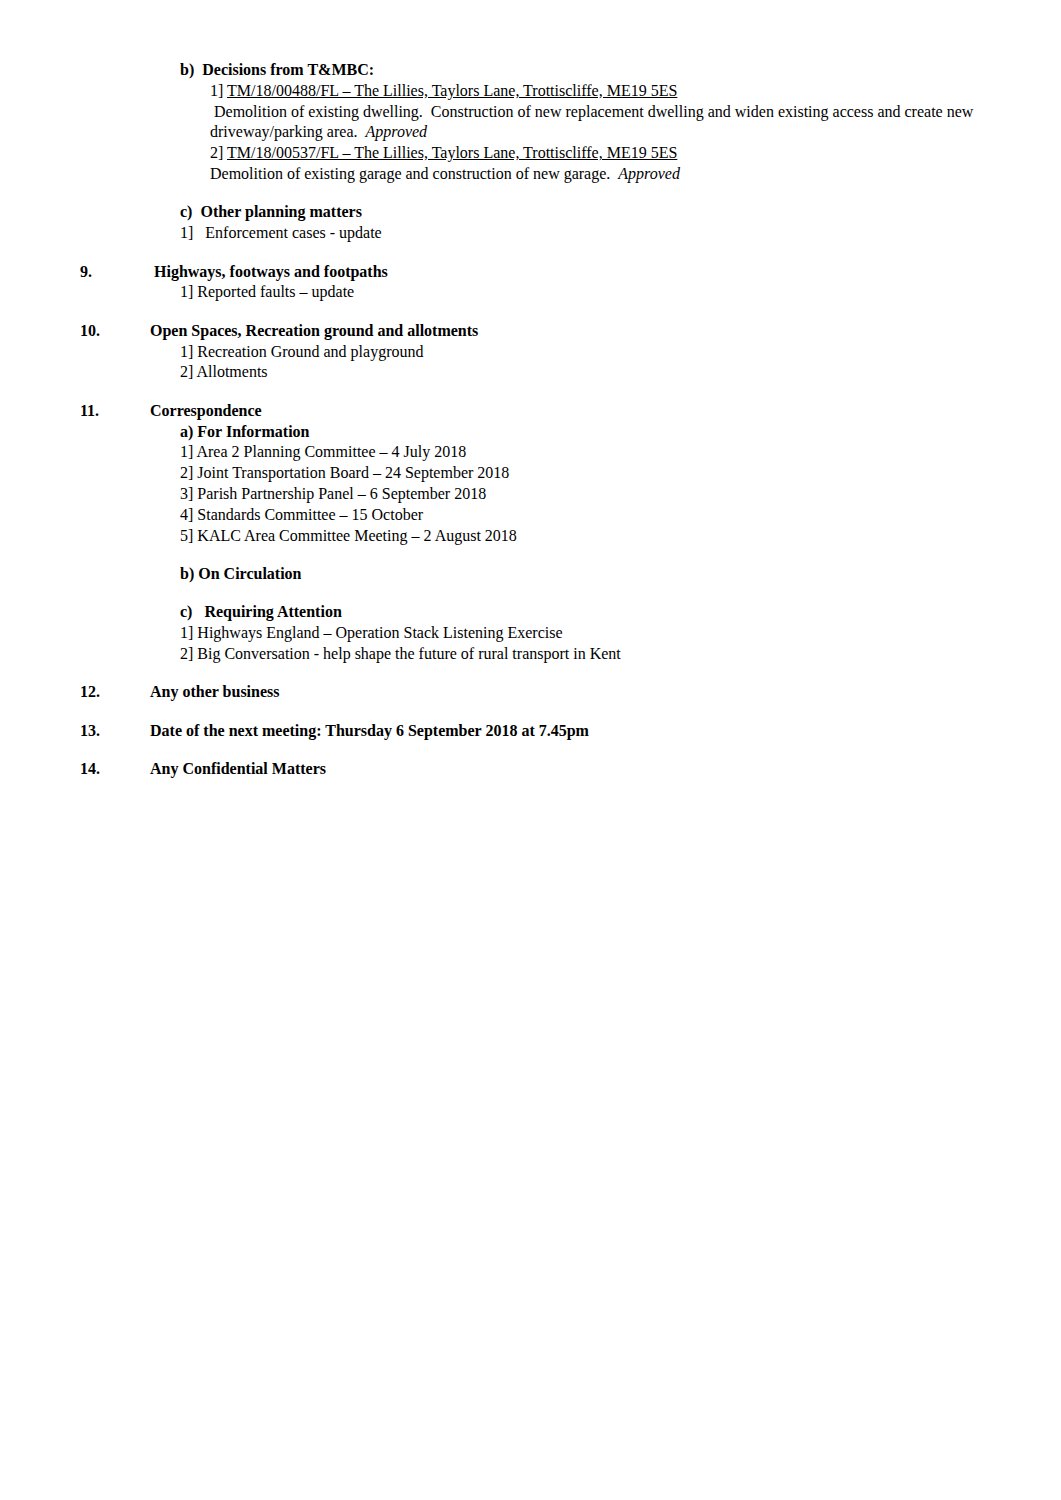b) Decisions from T&MBC:
1] TM/18/00488/FL – The Lillies, Taylors Lane, Trottiscliffe, ME19 5ES
Demolition of existing dwelling. Construction of new replacement dwelling and widen existing access and create new driveway/parking area. Approved
2] TM/18/00537/FL – The Lillies, Taylors Lane, Trottiscliffe, ME19 5ES
Demolition of existing garage and construction of new garage. Approved
c) Other planning matters
1] Enforcement cases - update
9.
Highways, footways and footpaths
1] Reported faults – update
10.
Open Spaces, Recreation ground and allotments
1] Recreation Ground and playground
2] Allotments
11.
Correspondence
a) For Information
1] Area 2 Planning Committee – 4 July 2018
2] Joint Transportation Board – 24 September 2018
3] Parish Partnership Panel – 6 September 2018
4] Standards Committee – 15 October
5] KALC Area Committee Meeting – 2 August 2018
b) On Circulation
c) Requiring Attention
1] Highways England – Operation Stack Listening Exercise
2] Big Conversation - help shape the future of rural transport in Kent
12.
Any other business
13.
Date of the next meeting: Thursday 6 September 2018 at 7.45pm
14.
Any Confidential Matters